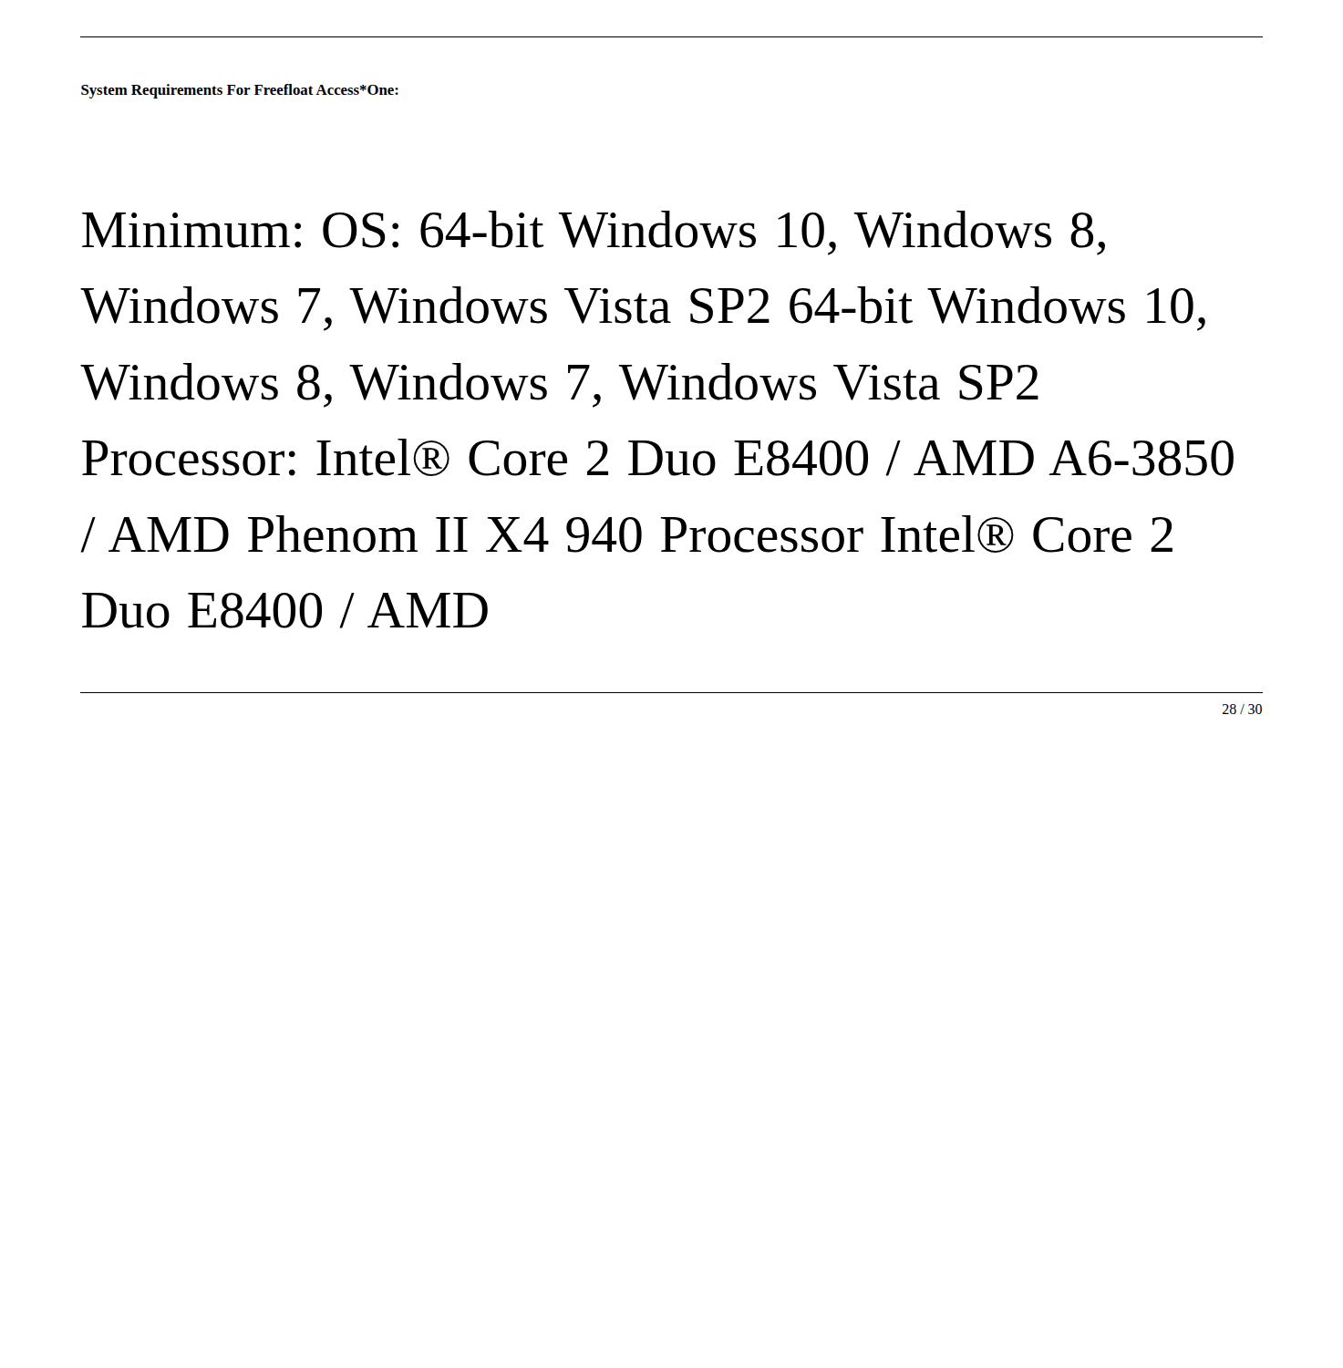System Requirements For Freefloat Access*One:
Minimum: OS: 64-bit Windows 10, Windows 8, Windows 7, Windows Vista SP2 64-bit Windows 10, Windows 8, Windows 7, Windows Vista SP2 Processor: Intel® Core 2 Duo E8400 / AMD A6-3850 / AMD Phenom II X4 940 Processor Intel® Core 2 Duo E8400 / AMD
28 / 30